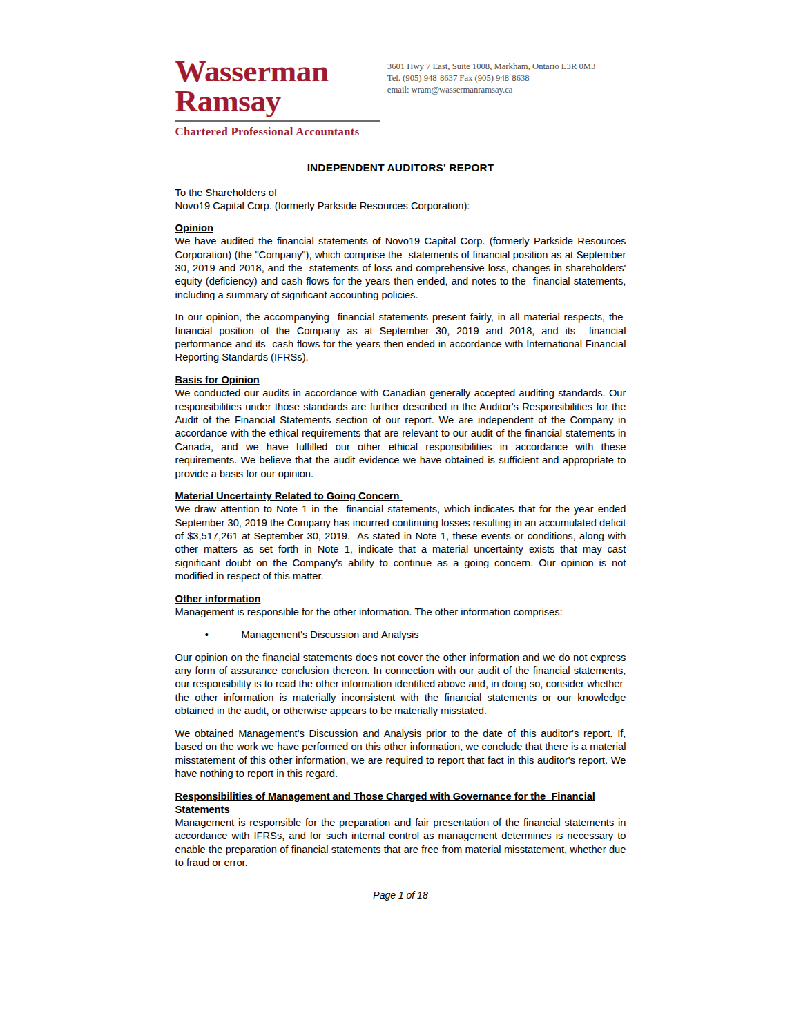Wasserman
Ramsay
Chartered Professional Accountants
3601 Hwy 7 East, Suite 1008, Markham, Ontario L3R 0M3
Tel. (905) 948-8637 Fax (905) 948-8638
email: wram@wassermanramsay.ca
INDEPENDENT AUDITORS' REPORT
To the Shareholders of
Novo19 Capital Corp. (formerly Parkside Resources Corporation):
Opinion
We have audited the financial statements of Novo19 Capital Corp. (formerly Parkside Resources Corporation) (the "Company"), which comprise the statements of financial position as at September 30, 2019 and 2018, and the statements of loss and comprehensive loss, changes in shareholders' equity (deficiency) and cash flows for the years then ended, and notes to the financial statements, including a summary of significant accounting policies.
In our opinion, the accompanying financial statements present fairly, in all material respects, the financial position of the Company as at September 30, 2019 and 2018, and its financial performance and its cash flows for the years then ended in accordance with International Financial Reporting Standards (IFRSs).
Basis for Opinion
We conducted our audits in accordance with Canadian generally accepted auditing standards. Our responsibilities under those standards are further described in the Auditor's Responsibilities for the Audit of the Financial Statements section of our report. We are independent of the Company in accordance with the ethical requirements that are relevant to our audit of the financial statements in Canada, and we have fulfilled our other ethical responsibilities in accordance with these requirements. We believe that the audit evidence we have obtained is sufficient and appropriate to provide a basis for our opinion.
Material Uncertainty Related to Going Concern
We draw attention to Note 1 in the financial statements, which indicates that for the year ended September 30, 2019 the Company has incurred continuing losses resulting in an accumulated deficit of $3,517,261 at September 30, 2019. As stated in Note 1, these events or conditions, along with other matters as set forth in Note 1, indicate that a material uncertainty exists that may cast significant doubt on the Company's ability to continue as a going concern. Our opinion is not modified in respect of this matter.
Other information
Management is responsible for the other information. The other information comprises:
Management's Discussion and Analysis
Our opinion on the financial statements does not cover the other information and we do not express any form of assurance conclusion thereon. In connection with our audit of the financial statements, our responsibility is to read the other information identified above and, in doing so, consider whether the other information is materially inconsistent with the financial statements or our knowledge obtained in the audit, or otherwise appears to be materially misstated.
We obtained Management's Discussion and Analysis prior to the date of this auditor's report. If, based on the work we have performed on this other information, we conclude that there is a material misstatement of this other information, we are required to report that fact in this auditor's report. We have nothing to report in this regard.
Responsibilities of Management and Those Charged with Governance for the Financial Statements
Management is responsible for the preparation and fair presentation of the financial statements in accordance with IFRSs, and for such internal control as management determines is necessary to enable the preparation of financial statements that are free from material misstatement, whether due to fraud or error.
Page 1 of 18